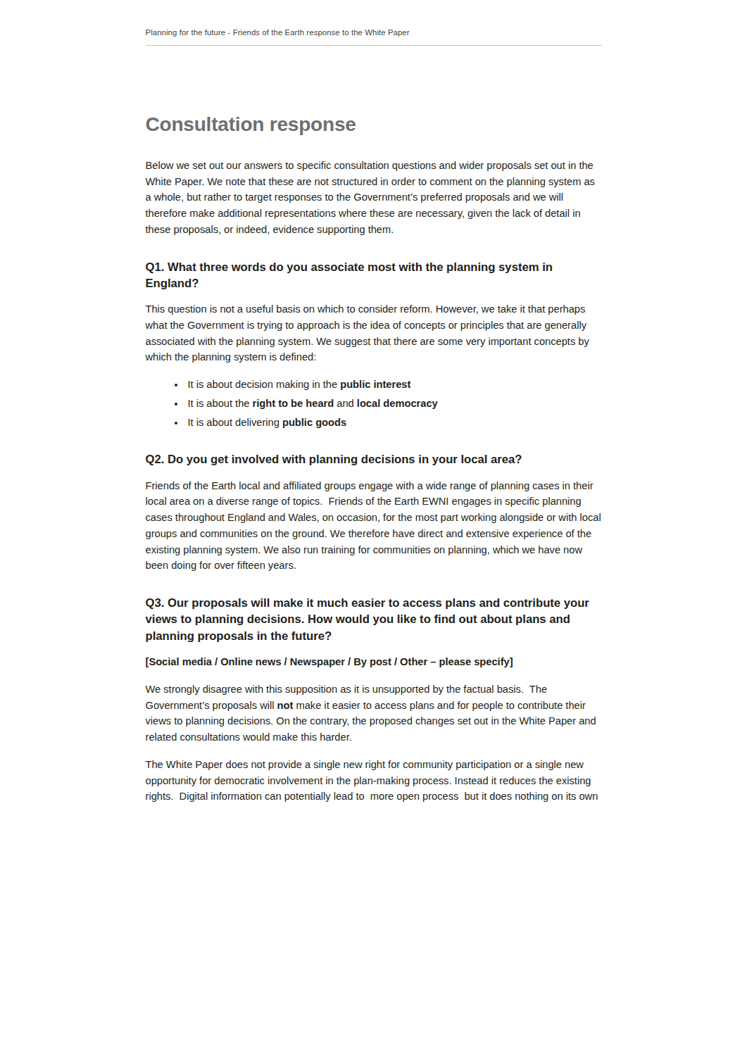Planning for the future - Friends of the Earth response to the White Paper
Consultation response
Below we set out our answers to specific consultation questions and wider proposals set out in the White Paper. We note that these are not structured in order to comment on the planning system as a whole, but rather to target responses to the Government’s preferred proposals and we will therefore make additional representations where these are necessary, given the lack of detail in these proposals, or indeed, evidence supporting them.
Q1. What three words do you associate most with the planning system in England?
This question is not a useful basis on which to consider reform. However, we take it that perhaps what the Government is trying to approach is the idea of concepts or principles that are generally associated with the planning system. We suggest that there are some very important concepts by which the planning system is defined:
It is about decision making in the public interest
It is about the right to be heard and local democracy
It is about delivering public goods
Q2. Do you get involved with planning decisions in your local area?
Friends of the Earth local and affiliated groups engage with a wide range of planning cases in their local area on a diverse range of topics. Friends of the Earth EWNI engages in specific planning cases throughout England and Wales, on occasion, for the most part working alongside or with local groups and communities on the ground. We therefore have direct and extensive experience of the existing planning system. We also run training for communities on planning, which we have now been doing for over fifteen years.
Q3. Our proposals will make it much easier to access plans and contribute your views to planning decisions. How would you like to find out about plans and planning proposals in the future?
[Social media / Online news / Newspaper / By post / Other – please specify]
We strongly disagree with this supposition as it is unsupported by the factual basis. The Government’s proposals will not make it easier to access plans and for people to contribute their views to planning decisions. On the contrary, the proposed changes set out in the White Paper and related consultations would make this harder.
The White Paper does not provide a single new right for community participation or a single new opportunity for democratic involvement in the plan-making process. Instead it reduces the existing rights. Digital information can potentially lead to more open process but it does nothing on its own